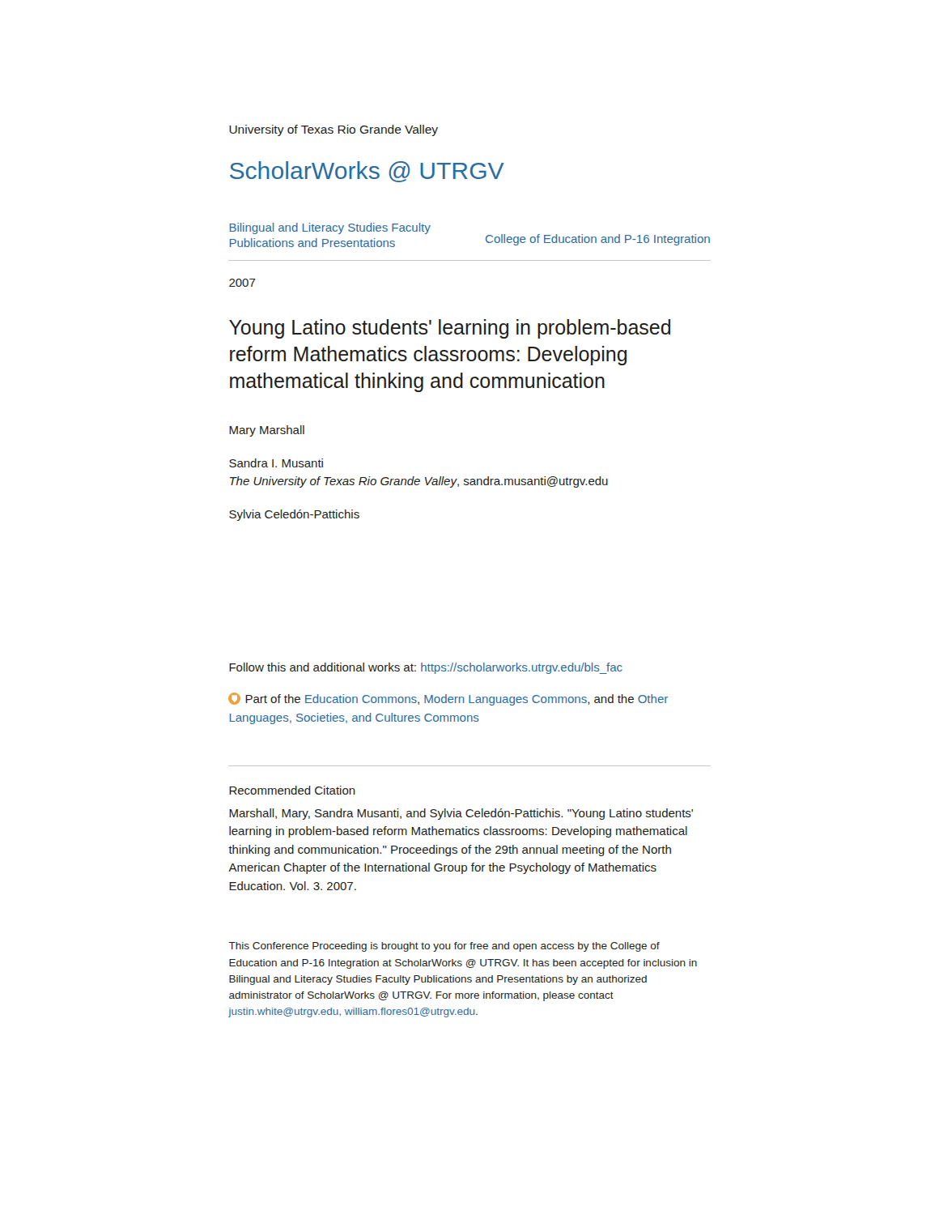University of Texas Rio Grande Valley
ScholarWorks @ UTRGV
Bilingual and Literacy Studies Faculty
Publications and Presentations
College of Education and P-16 Integration
2007
Young Latino students' learning in problem-based reform Mathematics classrooms: Developing mathematical thinking and communication
Mary Marshall
Sandra I. Musanti
The University of Texas Rio Grande Valley, sandra.musanti@utrgv.edu
Sylvia Celedón-Pattichis
Follow this and additional works at: https://scholarworks.utrgv.edu/bls_fac
Part of the Education Commons, Modern Languages Commons, and the Other Languages, Societies, and Cultures Commons
Recommended Citation
Marshall, Mary, Sandra Musanti, and Sylvia Celedón-Pattichis. "Young Latino students' learning in problem-based reform Mathematics classrooms: Developing mathematical thinking and communication." Proceedings of the 29th annual meeting of the North American Chapter of the International Group for the Psychology of Mathematics Education. Vol. 3. 2007.
This Conference Proceeding is brought to you for free and open access by the College of Education and P-16 Integration at ScholarWorks @ UTRGV. It has been accepted for inclusion in Bilingual and Literacy Studies Faculty Publications and Presentations by an authorized administrator of ScholarWorks @ UTRGV. For more information, please contact justin.white@utrgv.edu, william.flores01@utrgv.edu.